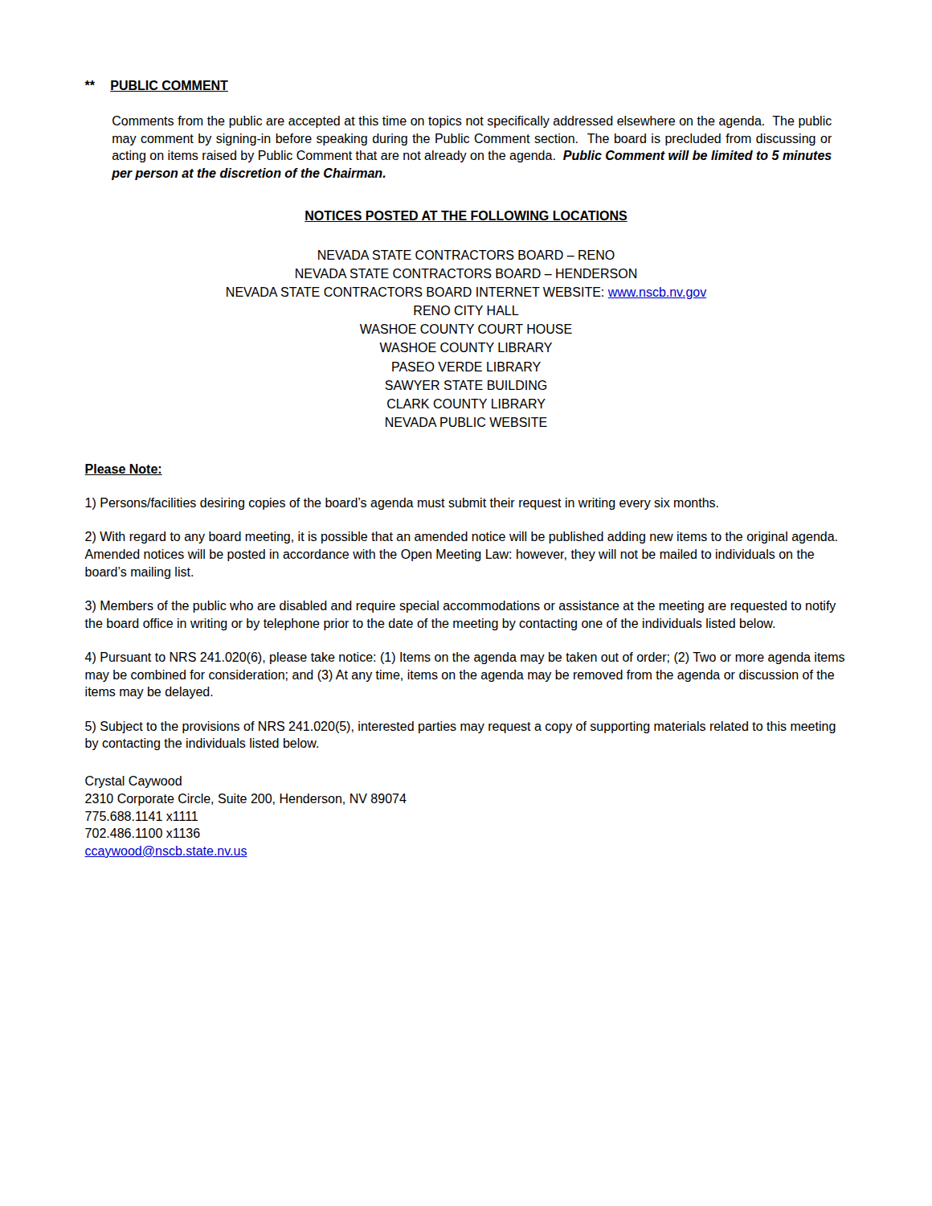**PUBLIC COMMENT
Comments from the public are accepted at this time on topics not specifically addressed elsewhere on the agenda. The public may comment by signing-in before speaking during the Public Comment section. The board is precluded from discussing or acting on items raised by Public Comment that are not already on the agenda. Public Comment will be limited to 5 minutes per person at the discretion of the Chairman.
NOTICES POSTED AT THE FOLLOWING LOCATIONS
NEVADA STATE CONTRACTORS BOARD – RENO
NEVADA STATE CONTRACTORS BOARD – HENDERSON
NEVADA STATE CONTRACTORS BOARD INTERNET WEBSITE: www.nscb.nv.gov
RENO CITY HALL
WASHOE COUNTY COURT HOUSE
WASHOE COUNTY LIBRARY
PASEO VERDE LIBRARY
SAWYER STATE BUILDING
CLARK COUNTY LIBRARY
NEVADA PUBLIC WEBSITE
Please Note:
1) Persons/facilities desiring copies of the board’s agenda must submit their request in writing every six months.
2) With regard to any board meeting, it is possible that an amended notice will be published adding new items to the original agenda. Amended notices will be posted in accordance with the Open Meeting Law: however, they will not be mailed to individuals on the board’s mailing list.
3) Members of the public who are disabled and require special accommodations or assistance at the meeting are requested to notify the board office in writing or by telephone prior to the date of the meeting by contacting one of the individuals listed below.
4) Pursuant to NRS 241.020(6), please take notice: (1) Items on the agenda may be taken out of order; (2) Two or more agenda items may be combined for consideration; and (3) At any time, items on the agenda may be removed from the agenda or discussion of the items may be delayed.
5) Subject to the provisions of NRS 241.020(5), interested parties may request a copy of supporting materials related to this meeting by contacting the individuals listed below.
Crystal Caywood
2310 Corporate Circle, Suite 200, Henderson, NV 89074
775.688.1141 x1111
702.486.1100 x1136
ccaywood@nscb.state.nv.us